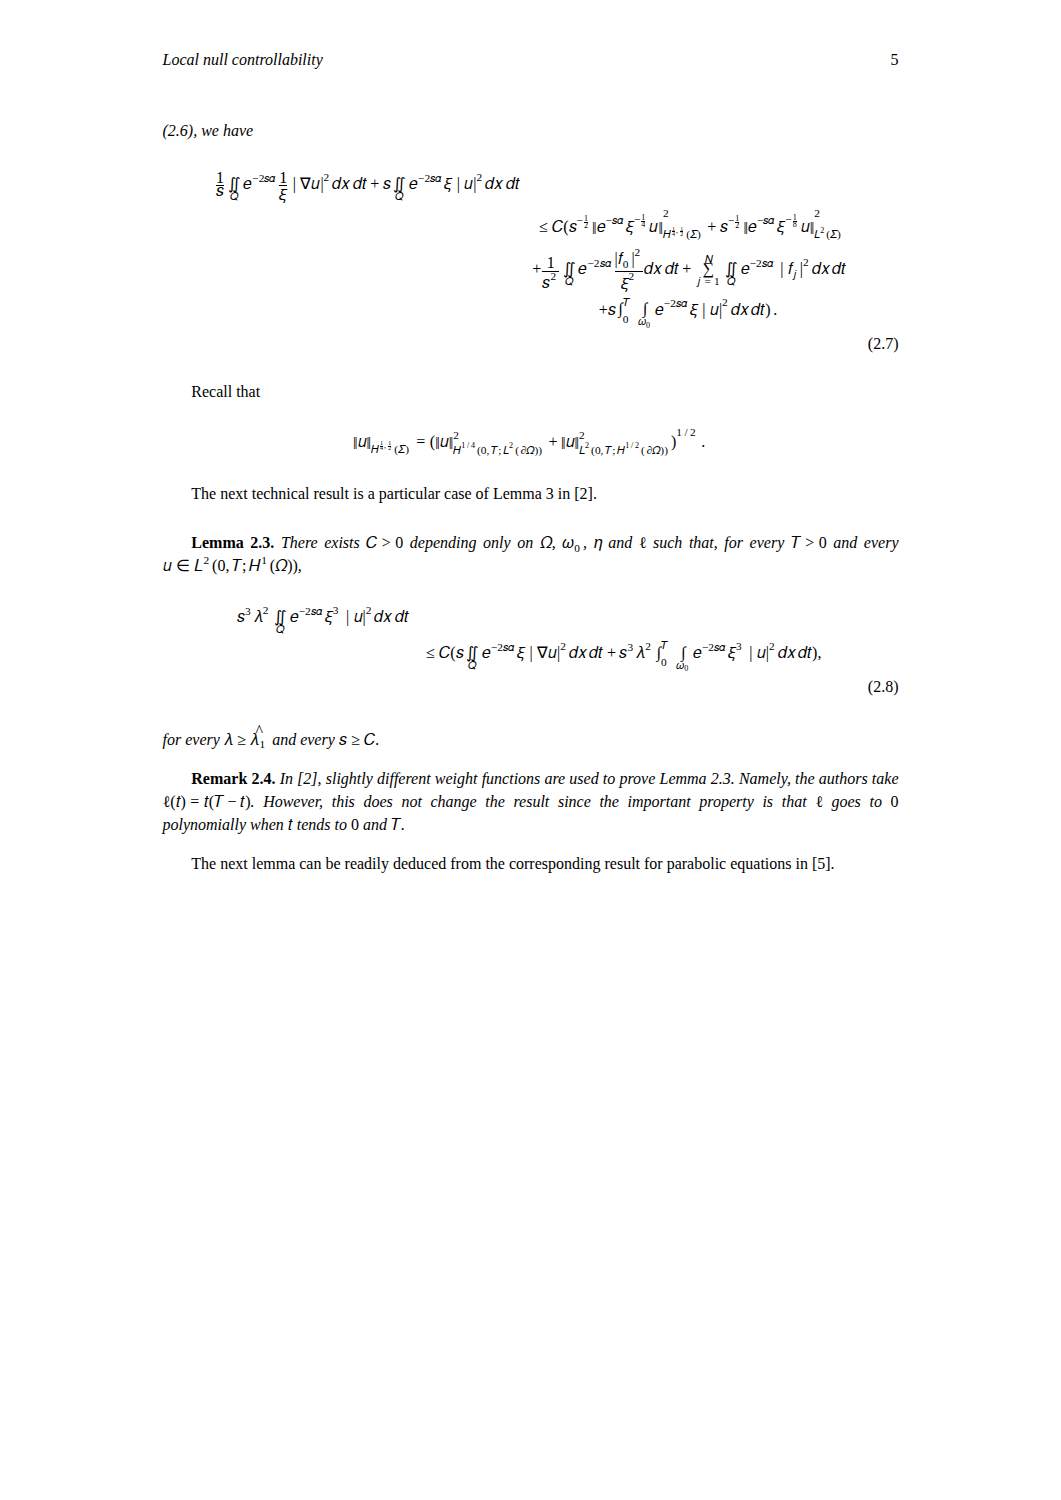Local null controllability 5
(2.6), we have
1s ∬Q e−2sα 1ξ |∇u|2 dxdt + s ∬Q e−2sα ξ |u|2 dxdt ≤ C ( s−12 ‖e−sαξ−14u‖ H14,12(Σ) 2 + s−12 ‖e−sαξ−18u‖ L2(Σ) 2 + 1s2 ∬Q e−2sα |f0|2 ξ2 dxdt + ∑j=1N ∬Q e−2sα |fj|2 dxdt + s ∫0T ∫ω0 e−2sα ξ |u|2 dxdt ) . (2.7)
Recall that
‖u‖ H14,12(Σ) = ( ‖u‖ H1/4(0,T;L2(∂Ω)) 2 + ‖u‖ L2(0,T;H1/2(∂Ω)) 2 ) 1/2 .
The next technical result is a particular case of Lemma 3 in [2].
Lemma 2.3. There exists C>0 depending only on Ω, ω0, η and ℓ such that, for every T>0 and every u∈L2(0,T;H1(Ω)),
s3 λ2 ∬Q e−2sα ξ3 |u|2 dxdt ≤ C ( s ∬Q e−2sα ξ |∇u|2 dxdt + s3 λ2 ∫0T ∫ω0 e−2sα ξ3 |u|2 dxdt ) , (2.8)
for every λ≥λ1^ and every s≥C.
Remark 2.4. In [2], slightly different weight functions are used to prove Lemma 2.3. Namely, the authors take ℓ(t)=t(T−t). However, this does not change the result since the important property is that ℓ goes to 0 polynomially when t tends to 0 and T.
The next lemma can be readily deduced from the corresponding result for parabolic equations in [5].